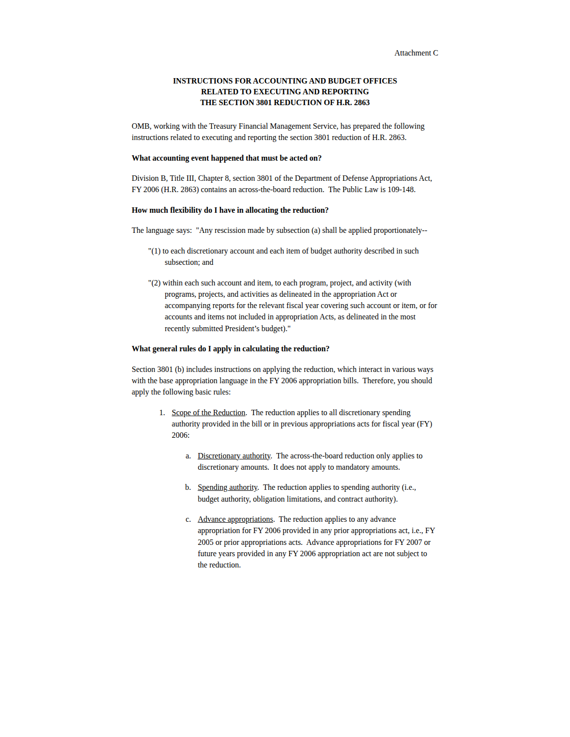Attachment C
INSTRUCTIONS FOR ACCOUNTING AND BUDGET OFFICES RELATED TO EXECUTING AND REPORTING THE SECTION 3801 REDUCTION OF H.R. 2863
OMB, working with the Treasury Financial Management Service, has prepared the following instructions related to executing and reporting the section 3801 reduction of H.R. 2863.
What accounting event happened that must be acted on?
Division B, Title III, Chapter 8, section 3801 of the Department of Defense Appropriations Act, FY 2006 (H.R. 2863) contains an across-the-board reduction. The Public Law is 109-148.
How much flexibility do I have in allocating the reduction?
The language says: "Any rescission made by subsection (a) shall be applied proportionately--
"(1) to each discretionary account and each item of budget authority described in such subsection; and
"(2) within each such account and item, to each program, project, and activity (with programs, projects, and activities as delineated in the appropriation Act or accompanying reports for the relevant fiscal year covering such account or item, or for accounts and items not included in appropriation Acts, as delineated in the most recently submitted President’s budget)."
What general rules do I apply in calculating the reduction?
Section 3801 (b) includes instructions on applying the reduction, which interact in various ways with the base appropriation language in the FY 2006 appropriation bills. Therefore, you should apply the following basic rules:
Scope of the Reduction. The reduction applies to all discretionary spending authority provided in the bill or in previous appropriations acts for fiscal year (FY) 2006:
Discretionary authority. The across-the-board reduction only applies to discretionary amounts. It does not apply to mandatory amounts.
Spending authority. The reduction applies to spending authority (i.e., budget authority, obligation limitations, and contract authority).
Advance appropriations. The reduction applies to any advance appropriation for FY 2006 provided in any prior appropriations act, i.e., FY 2005 or prior appropriations acts. Advance appropriations for FY 2007 or future years provided in any FY 2006 appropriation act are not subject to the reduction.